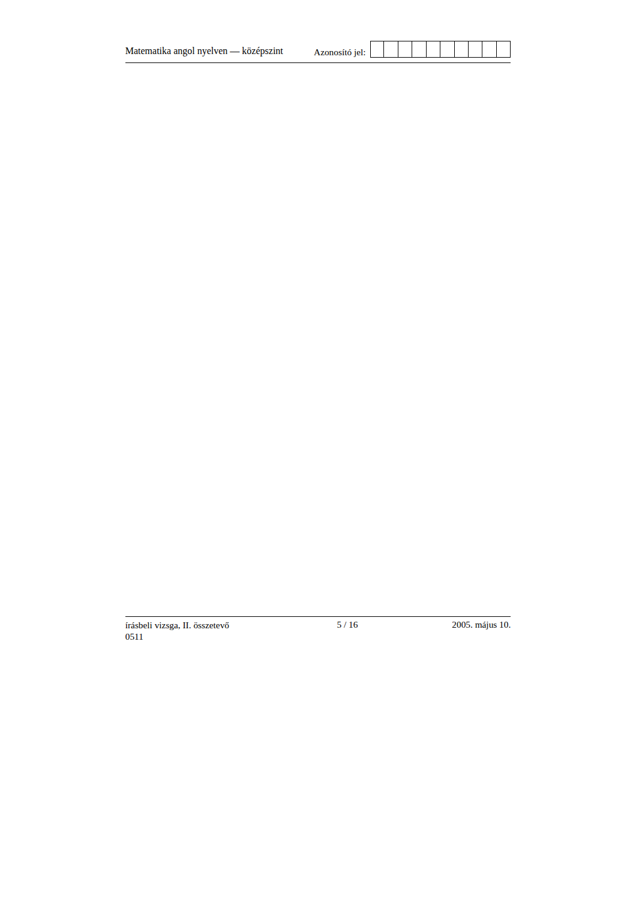Matematika angol nyelven — középszint
Azonosító jel:
írásbeli vizsga, II. összetevő
0511
5 / 16
2005. május 10.